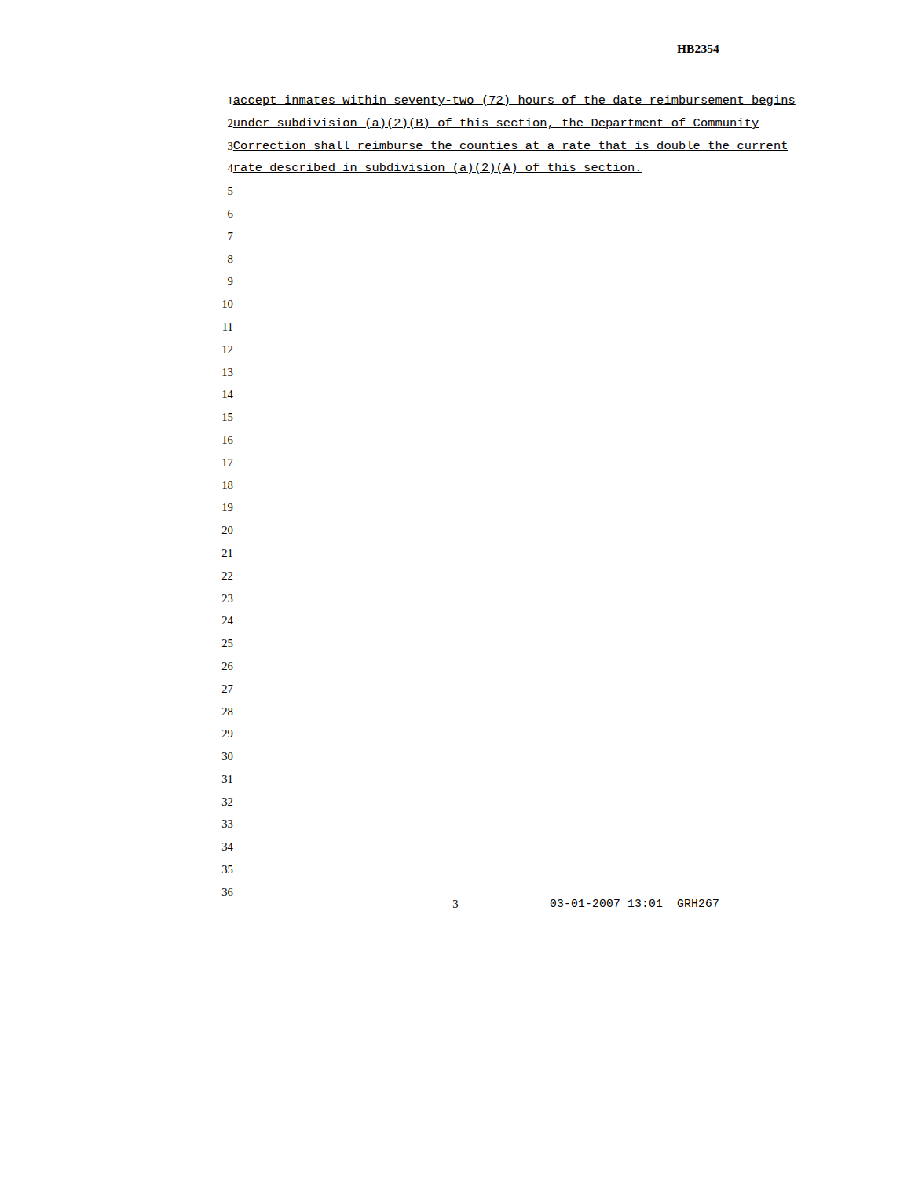HB2354
| 1 | accept inmates within seventy-two (72) hours of the date reimbursement begins |
| 2 | under subdivision (a)(2)(B) of this section, the Department of Community |
| 3 | Correction shall reimburse the counties at a rate that is double the current |
| 4 | rate described in subdivision (a)(2)(A) of this section. |
| 5 | |
| 6 | |
| 7 | |
| 8 | |
| 9 | |
| 10 | |
| 11 | |
| 12 | |
| 13 | |
| 14 | |
| 15 | |
| 16 | |
| 17 | |
| 18 | |
| 19 | |
| 20 | |
| 21 | |
| 22 | |
| 23 | |
| 24 | |
| 25 | |
| 26 | |
| 27 | |
| 28 | |
| 29 | |
| 30 | |
| 31 | |
| 32 | |
| 33 | |
| 34 | |
| 35 | |
| 36 | |
3
03-01-2007 13:01 GRH267